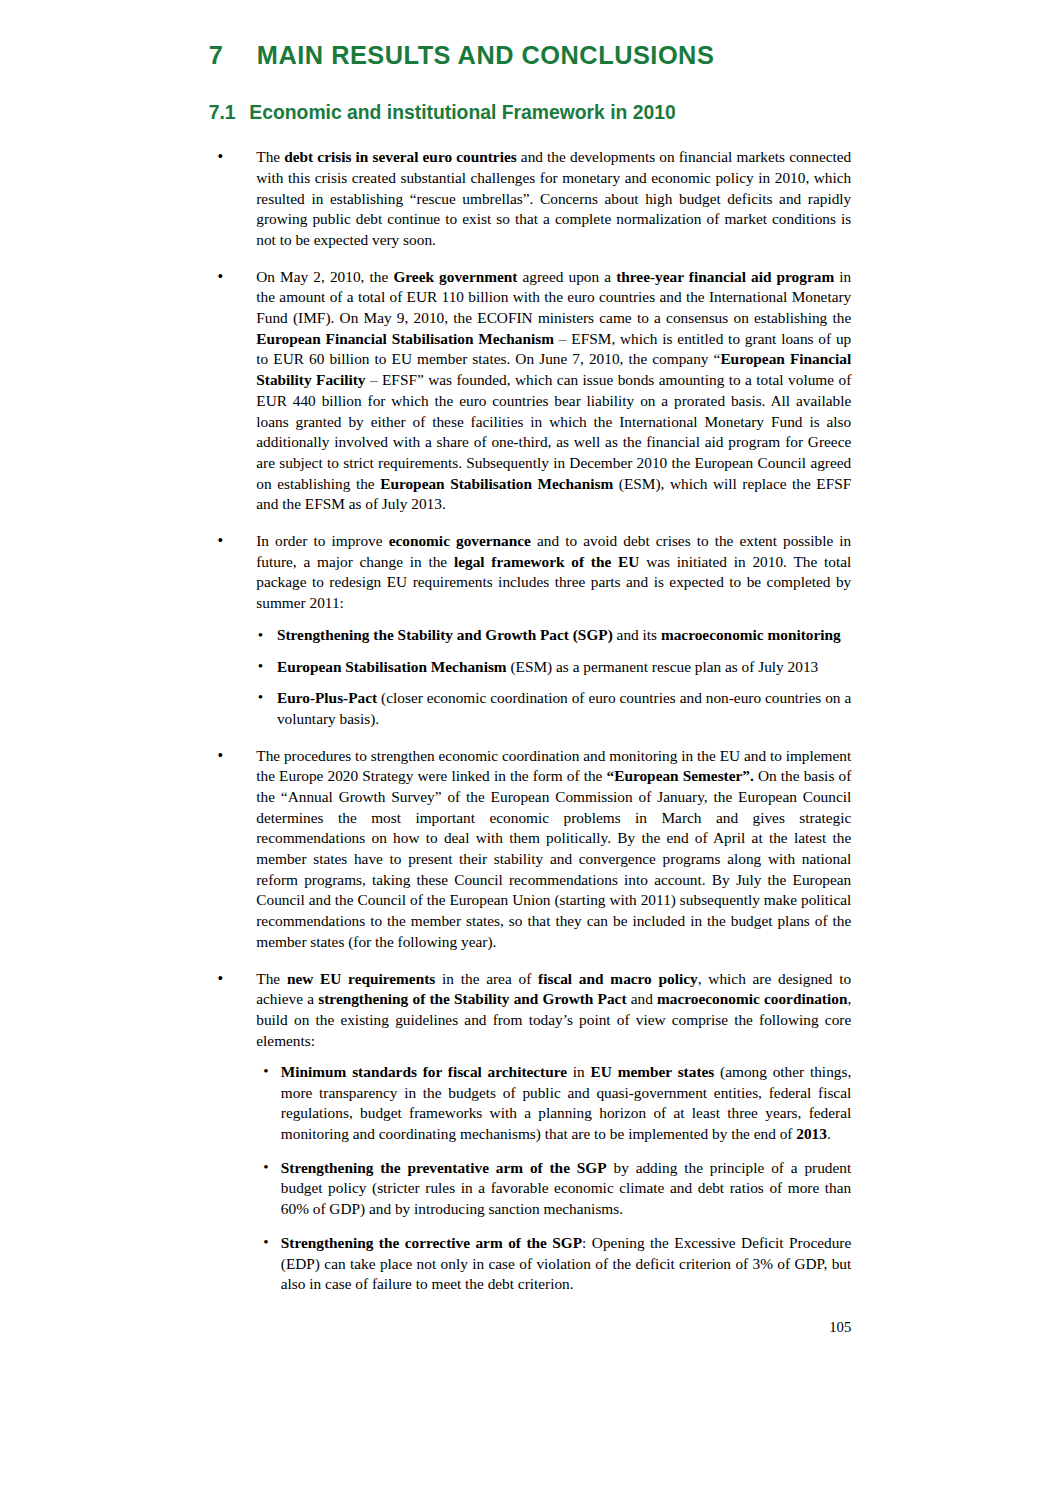7 MAIN RESULTS AND CONCLUSIONS
7.1 Economic and institutional Framework in 2010
The debt crisis in several euro countries and the developments on financial markets connected with this crisis created substantial challenges for monetary and economic policy in 2010, which resulted in establishing “rescue umbrellas”. Concerns about high budget deficits and rapidly growing public debt continue to exist so that a complete normalization of market conditions is not to be expected very soon.
On May 2, 2010, the Greek government agreed upon a three-year financial aid program in the amount of a total of EUR 110 billion with the euro countries and the International Monetary Fund (IMF). On May 9, 2010, the ECOFIN ministers came to a consensus on establishing the European Financial Stabilisation Mechanism – EFSM, which is entitled to grant loans of up to EUR 60 billion to EU member states. On June 7, 2010, the company “European Financial Stability Facility – EFSF” was founded, which can issue bonds amounting to a total volume of EUR 440 billion for which the euro countries bear liability on a prorated basis. All available loans granted by either of these facilities in which the International Monetary Fund is also additionally involved with a share of one-third, as well as the financial aid program for Greece are subject to strict requirements. Subsequently in December 2010 the European Council agreed on establishing the European Stabilisation Mechanism (ESM), which will replace the EFSF and the EFSM as of July 2013.
In order to improve economic governance and to avoid debt crises to the extent possible in future, a major change in the legal framework of the EU was initiated in 2010. The total package to redesign EU requirements includes three parts and is expected to be completed by summer 2011:
Strengthening the Stability and Growth Pact (SGP) and its macroeconomic monitoring
European Stabilisation Mechanism (ESM) as a permanent rescue plan as of July 2013
Euro-Plus-Pact (closer economic coordination of euro countries and non-euro countries on a voluntary basis).
The procedures to strengthen economic coordination and monitoring in the EU and to implement the Europe 2020 Strategy were linked in the form of the “European Semester”. On the basis of the “Annual Growth Survey” of the European Commission of January, the European Council determines the most important economic problems in March and gives strategic recommendations on how to deal with them politically. By the end of April at the latest the member states have to present their stability and convergence programs along with national reform programs, taking these Council recommendations into account. By July the European Council and the Council of the European Union (starting with 2011) subsequently make political recommendations to the member states, so that they can be included in the budget plans of the member states (for the following year).
The new EU requirements in the area of fiscal and macro policy, which are designed to achieve a strengthening of the Stability and Growth Pact and macroeconomic coordination, build on the existing guidelines and from today’s point of view comprise the following core elements:
Minimum standards for fiscal architecture in EU member states (among other things, more transparency in the budgets of public and quasi-government entities, federal fiscal regulations, budget frameworks with a planning horizon of at least three years, federal monitoring and coordinating mechanisms) that are to be implemented by the end of 2013.
Strengthening the preventative arm of the SGP by adding the principle of a prudent budget policy (stricter rules in a favorable economic climate and debt ratios of more than 60% of GDP) and by introducing sanction mechanisms.
Strengthening the corrective arm of the SGP: Opening the Excessive Deficit Procedure (EDP) can take place not only in case of violation of the deficit criterion of 3% of GDP, but also in case of failure to meet the debt criterion.
105